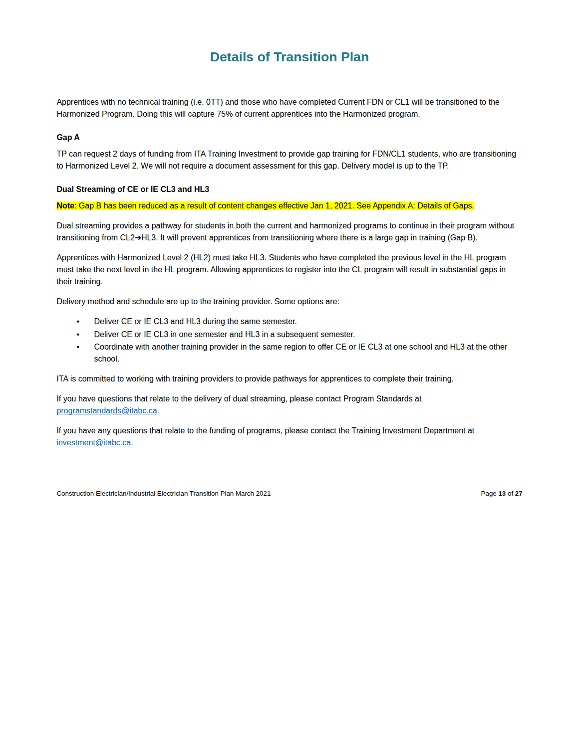Details of Transition Plan
Apprentices with no technical training (i.e. 0TT) and those who have completed Current FDN or CL1 will be transitioned to the Harmonized Program. Doing this will capture 75% of current apprentices into the Harmonized program.
Gap A
TP can request 2 days of funding from ITA Training Investment to provide gap training for FDN/CL1 students, who are transitioning to Harmonized Level 2. We will not require a document assessment for this gap. Delivery model is up to the TP.
Dual Streaming of CE or IE CL3 and HL3
Note: Gap B has been reduced as a result of content changes effective Jan 1, 2021. See Appendix A: Details of Gaps.
Dual streaming provides a pathway for students in both the current and harmonized programs to continue in their program without transitioning from CL2➔HL3. It will prevent apprentices from transitioning where there is a large gap in training (Gap B).
Apprentices with Harmonized Level 2 (HL2) must take HL3. Students who have completed the previous level in the HL program must take the next level in the HL program. Allowing apprentices to register into the CL program will result in substantial gaps in their training.
Delivery method and schedule are up to the training provider. Some options are:
Deliver CE or IE CL3 and HL3 during the same semester.
Deliver CE or IE CL3 in one semester and HL3 in a subsequent semester.
Coordinate with another training provider in the same region to offer CE or IE CL3 at one school and HL3 at the other school.
ITA is committed to working with training providers to provide pathways for apprentices to complete their training.
If you have questions that relate to the delivery of dual streaming, please contact Program Standards at programstandards@itabc.ca.
If you have any questions that relate to the funding of programs, please contact the Training Investment Department at investment@itabc.ca.
Construction Electrician/Industrial Electrician Transition Plan March 2021 Page 13 of 27